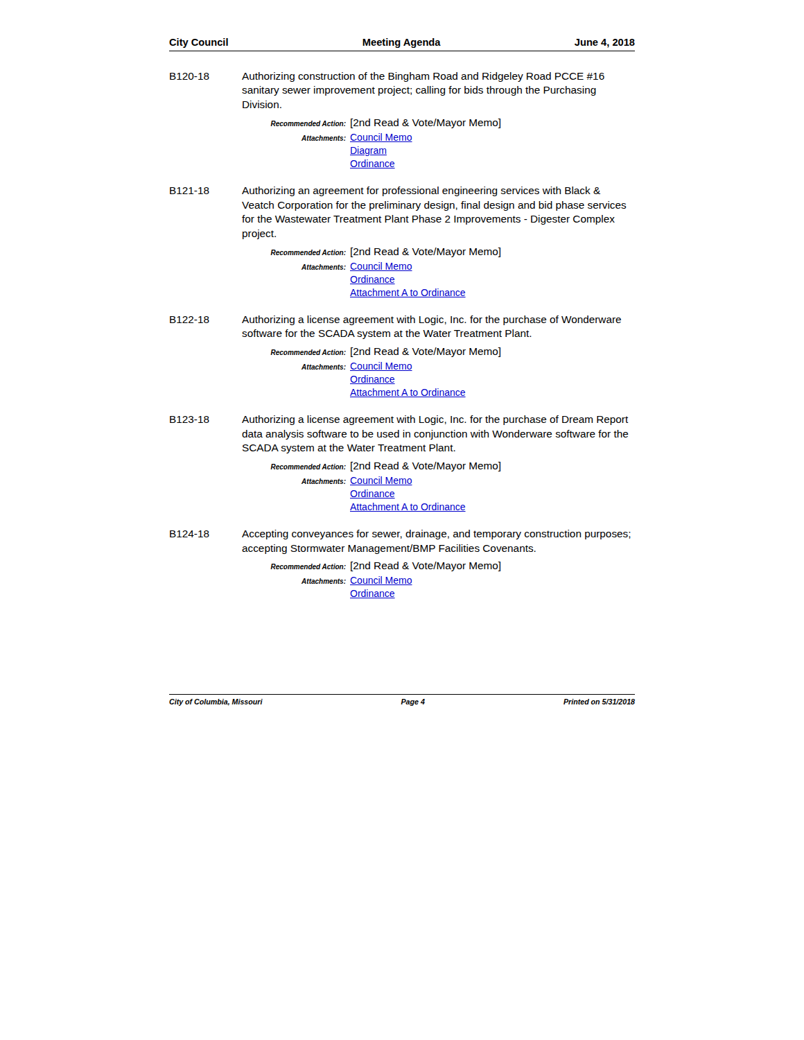City Council
Meeting Agenda
June 4, 2018
B120-18
Authorizing construction of the Bingham Road and Ridgeley Road PCCE #16 sanitary sewer improvement project; calling for bids through the Purchasing Division.
Recommended Action:
[2nd Read & Vote/Mayor Memo]
Attachments:
Council Memo Diagram Ordinance
B121-18
Authorizing an agreement for professional engineering services with Black & Veatch Corporation for the preliminary design, final design and bid phase services for the Wastewater Treatment Plant Phase 2 Improvements - Digester Complex project.
Recommended Action:
[2nd Read & Vote/Mayor Memo]
Attachments:
Council Memo Ordinance Attachment A to Ordinance
B122-18
Authorizing a license agreement with Logic, Inc. for the purchase of Wonderware software for the SCADA system at the Water Treatment Plant.
Recommended Action:
[2nd Read & Vote/Mayor Memo]
Attachments:
Council Memo Ordinance Attachment A to Ordinance
B123-18
Authorizing a license agreement with Logic, Inc. for the purchase of Dream Report data analysis software to be used in conjunction with Wonderware software for the SCADA system at the Water Treatment Plant.
Recommended Action:
[2nd Read & Vote/Mayor Memo]
Attachments:
Council Memo Ordinance Attachment A to Ordinance
B124-18
Accepting conveyances for sewer, drainage, and temporary construction purposes; accepting Stormwater Management/BMP Facilities Covenants.
Recommended Action:
[2nd Read & Vote/Mayor Memo]
Attachments:
Council Memo Ordinance
City of Columbia, Missouri
Page 4
Printed on 5/31/2018